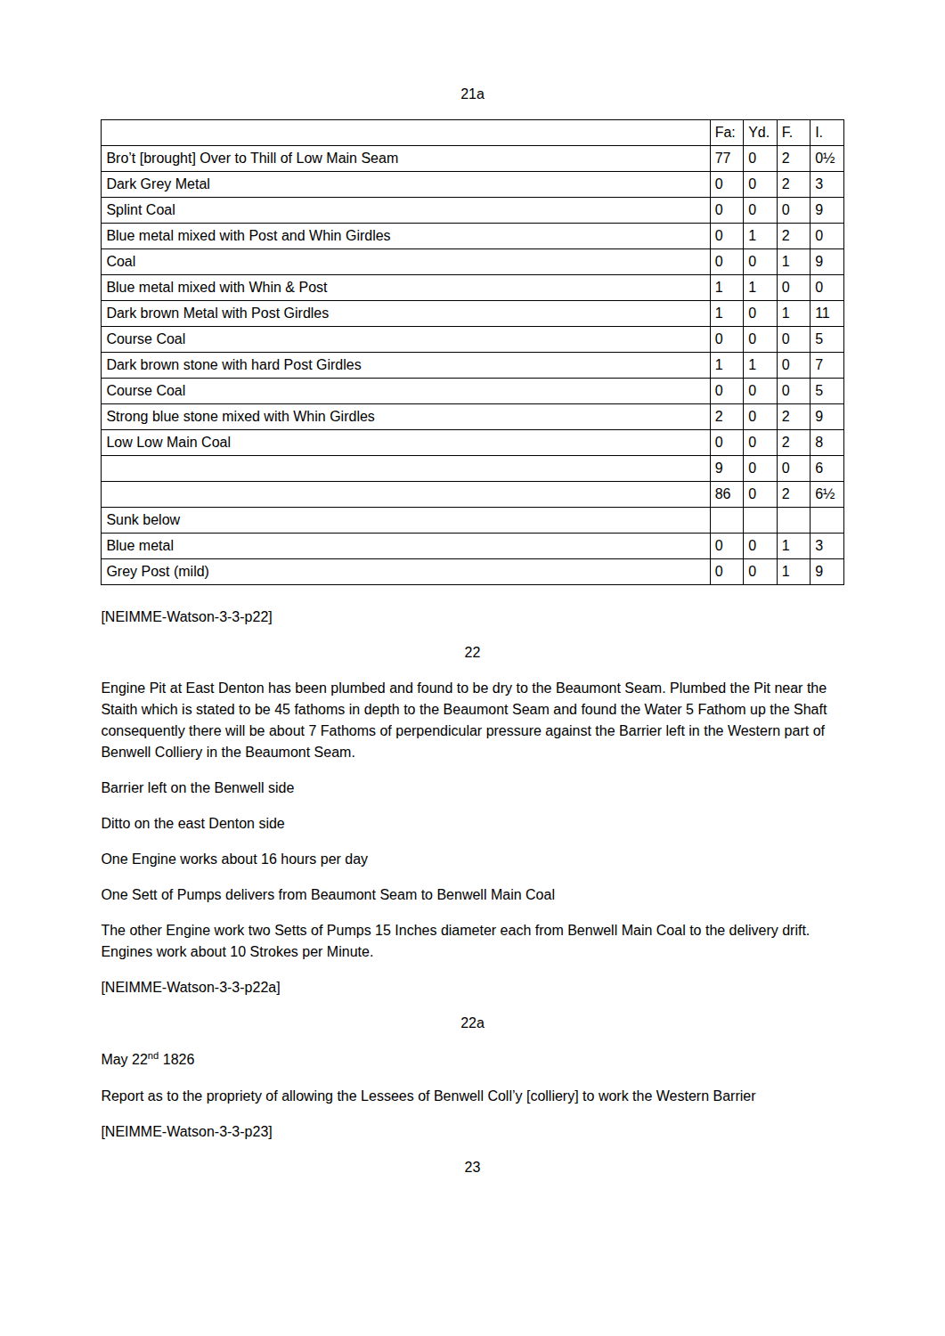21a
| | Fa: | Yd. | F. | I. |
| Bro’t [brought] Over to Thill of Low Main Seam | 77 | 0 | 2 | 0½ |
| Dark Grey Metal | 0 | 0 | 2 | 3 |
| Splint Coal | 0 | 0 | 0 | 9 |
| Blue metal mixed with Post and Whin Girdles | 0 | 1 | 2 | 0 |
| Coal | 0 | 0 | 1 | 9 |
| Blue metal mixed with Whin & Post | 1 | 1 | 0 | 0 |
| Dark brown Metal with Post Girdles | 1 | 0 | 1 | 11 |
| Course Coal | 0 | 0 | 0 | 5 |
| Dark brown stone with hard Post Girdles | 1 | 1 | 0 | 7 |
| Course Coal | 0 | 0 | 0 | 5 |
| Strong blue stone mixed with Whin Girdles | 2 | 0 | 2 | 9 |
| Low Low Main Coal | 0 | 0 | 2 | 8 |
| | 9 | 0 | 0 | 6 |
| | 86 | 0 | 2 | 6½ |
| Sunk below | | | | |
| Blue metal | 0 | 0 | 1 | 3 |
| Grey Post (mild) | 0 | 0 | 1 | 9 |
[NEIMME-Watson-3-3-p22]
22
Engine Pit at East Denton has been plumbed and found to be dry to the Beaumont Seam. Plumbed the Pit near the Staith which is stated to be 45 fathoms in depth to the Beaumont Seam and found the Water 5 Fathom up the Shaft consequently there will be about 7 Fathoms of perpendicular pressure against the Barrier left in the Western part of Benwell Colliery in the Beaumont Seam.
Barrier left on the Benwell side
Ditto on the east Denton side
One Engine works about 16 hours per day
One Sett of Pumps delivers from Beaumont Seam to Benwell Main Coal
The other Engine work two Setts of Pumps 15 Inches diameter each from Benwell Main Coal to the delivery drift. Engines work about 10 Strokes per Minute.
[NEIMME-Watson-3-3-p22a]
22a
May 22nd 1826
Report as to the propriety of allowing the Lessees of Benwell Coll’y [colliery] to work the Western Barrier
[NEIMME-Watson-3-3-p23]
23